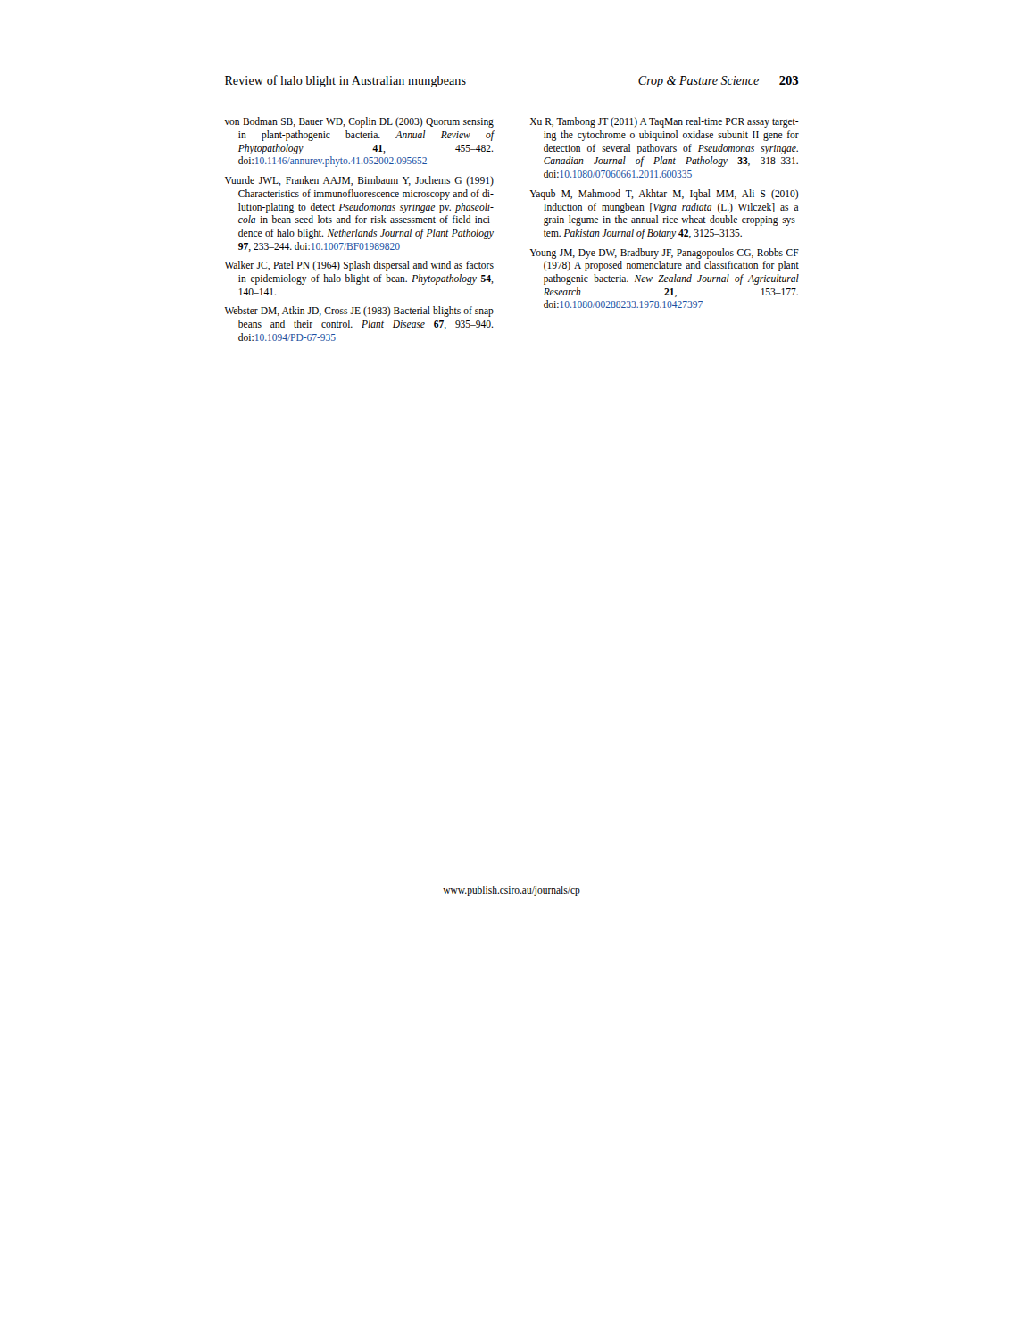Review of halo blight in Australian mungbeans
Crop & Pasture Science 203
von Bodman SB, Bauer WD, Coplin DL (2003) Quorum sensing in plant-pathogenic bacteria. Annual Review of Phytopathology 41, 455–482. doi:10.1146/annurev.phyto.41.052002.095652
Vuurde JWL, Franken AAJM, Birnbaum Y, Jochems G (1991) Characteristics of immunofluorescence microscopy and of dilution-plating to detect Pseudomonas syringae pv. phaseolicola in bean seed lots and for risk assessment of field incidence of halo blight. Netherlands Journal of Plant Pathology 97, 233–244. doi:10.1007/BF01989820
Walker JC, Patel PN (1964) Splash dispersal and wind as factors in epidemiology of halo blight of bean. Phytopathology 54, 140–141.
Webster DM, Atkin JD, Cross JE (1983) Bacterial blights of snap beans and their control. Plant Disease 67, 935–940. doi:10.1094/PD-67-935
Xu R, Tambong JT (2011) A TaqMan real-time PCR assay targeting the cytochrome o ubiquinol oxidase subunit II gene for detection of several pathovars of Pseudomonas syringae. Canadian Journal of Plant Pathology 33, 318–331. doi:10.1080/07060661.2011.600335
Yaqub M, Mahmood T, Akhtar M, Iqbal MM, Ali S (2010) Induction of mungbean [Vigna radiata (L.) Wilczek] as a grain legume in the annual rice-wheat double cropping system. Pakistan Journal of Botany 42, 3125–3135.
Young JM, Dye DW, Bradbury JF, Panagopoulos CG, Robbs CF (1978) A proposed nomenclature and classification for plant pathogenic bacteria. New Zealand Journal of Agricultural Research 21, 153–177. doi:10.1080/00288233.1978.10427397
www.publish.csiro.au/journals/cp